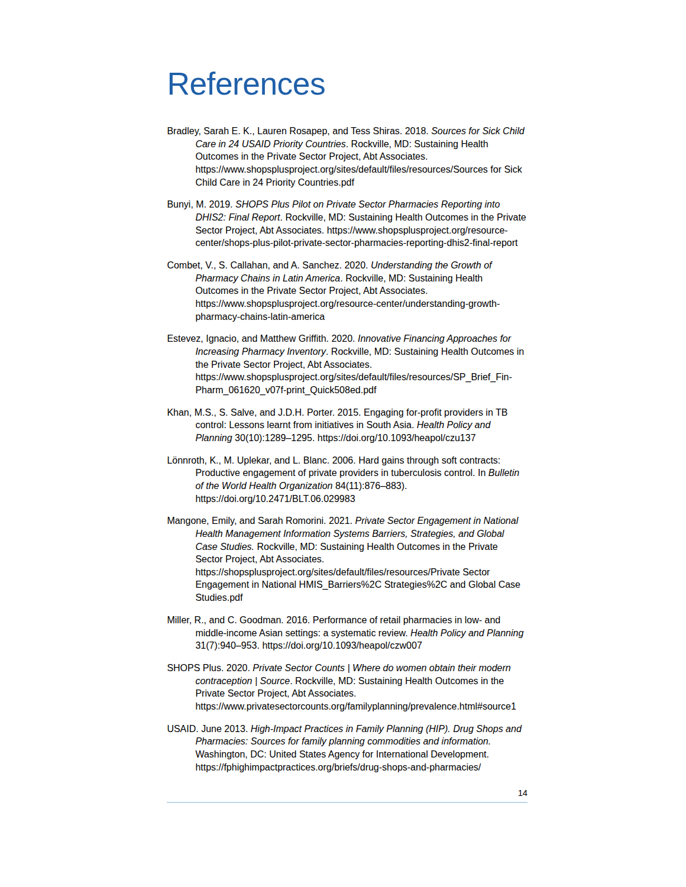References
Bradley, Sarah E. K., Lauren Rosapep, and Tess Shiras. 2018. Sources for Sick Child Care in 24 USAID Priority Countries. Rockville, MD: Sustaining Health Outcomes in the Private Sector Project, Abt Associates. https://www.shopsplusproject.org/sites/default/files/resources/Sources for Sick Child Care in 24 Priority Countries.pdf
Bunyi, M. 2019. SHOPS Plus Pilot on Private Sector Pharmacies Reporting into DHIS2: Final Report. Rockville, MD: Sustaining Health Outcomes in the Private Sector Project, Abt Associates. https://www.shopsplusproject.org/resource-center/shops-plus-pilot-private-sector-pharmacies-reporting-dhis2-final-report
Combet, V., S. Callahan, and A. Sanchez. 2020. Understanding the Growth of Pharmacy Chains in Latin America. Rockville, MD: Sustaining Health Outcomes in the Private Sector Project, Abt Associates. https://www.shopsplusproject.org/resource-center/understanding-growth-pharmacy-chains-latin-america
Estevez, Ignacio, and Matthew Griffith. 2020. Innovative Financing Approaches for Increasing Pharmacy Inventory. Rockville, MD: Sustaining Health Outcomes in the Private Sector Project, Abt Associates. https://www.shopsplusproject.org/sites/default/files/resources/SP_Brief_Fin-Pharm_061620_v07f-print_Quick508ed.pdf
Khan, M.S., S. Salve, and J.D.H. Porter. 2015. Engaging for-profit providers in TB control: Lessons learnt from initiatives in South Asia. Health Policy and Planning 30(10):1289–1295. https://doi.org/10.1093/heapol/czu137
Lönnroth, K., M. Uplekar, and L. Blanc. 2006. Hard gains through soft contracts: Productive engagement of private providers in tuberculosis control. In Bulletin of the World Health Organization 84(11):876–883). https://doi.org/10.2471/BLT.06.029983
Mangone, Emily, and Sarah Romorini. 2021. Private Sector Engagement in National Health Management Information Systems Barriers, Strategies, and Global Case Studies. Rockville, MD: Sustaining Health Outcomes in the Private Sector Project, Abt Associates. https://shopsplusproject.org/sites/default/files/resources/Private Sector Engagement in National HMIS_Barriers%2C Strategies%2C and Global Case Studies.pdf
Miller, R., and C. Goodman. 2016. Performance of retail pharmacies in low- and middle-income Asian settings: a systematic review. Health Policy and Planning 31(7):940–953. https://doi.org/10.1093/heapol/czw007
SHOPS Plus. 2020. Private Sector Counts | Where do women obtain their modern contraception | Source. Rockville, MD: Sustaining Health Outcomes in the Private Sector Project, Abt Associates. https://www.privatesectorcounts.org/familyplanning/prevalence.html#source1
USAID. June 2013. High-Impact Practices in Family Planning (HIP). Drug Shops and Pharmacies: Sources for family planning commodities and information. Washington, DC: United States Agency for International Development. https://fphighimpactpractices.org/briefs/drug-shops-and-pharmacies/
14